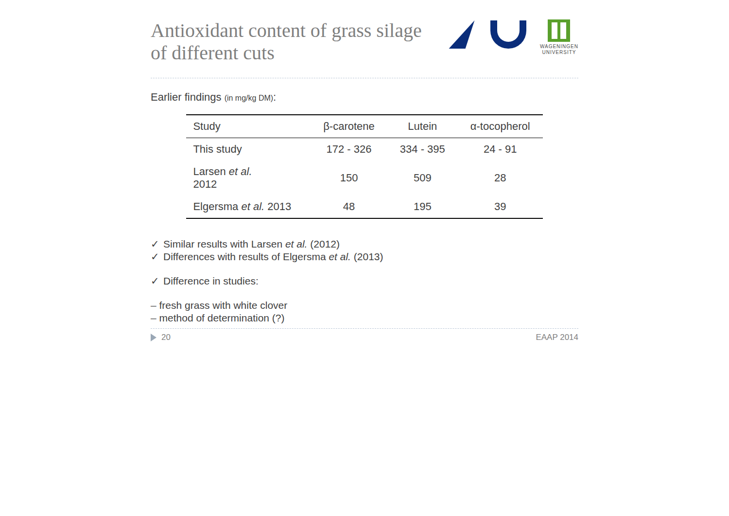Antioxidant content of grass silage
of different cuts
WAGENINGEN UNIVERSITY
Earlier findings (in mg/kg DM):
| Study | β-carotene | Lutein | α-tocopherol |
| --- | --- | --- | --- |
| This study | 172 - 326 | 334 - 395 | 24 - 91 |
| Larsen et al. 2012 | 150 | 509 | 28 |
| Elgersma et al. 2013 | 48 | 195 | 39 |
Similar results with Larsen et al. (2012)
Differences with results of Elgersma et al. (2013)
Difference in studies:
fresh grass with white clover
method of determination (?)
20
EAAP 2014